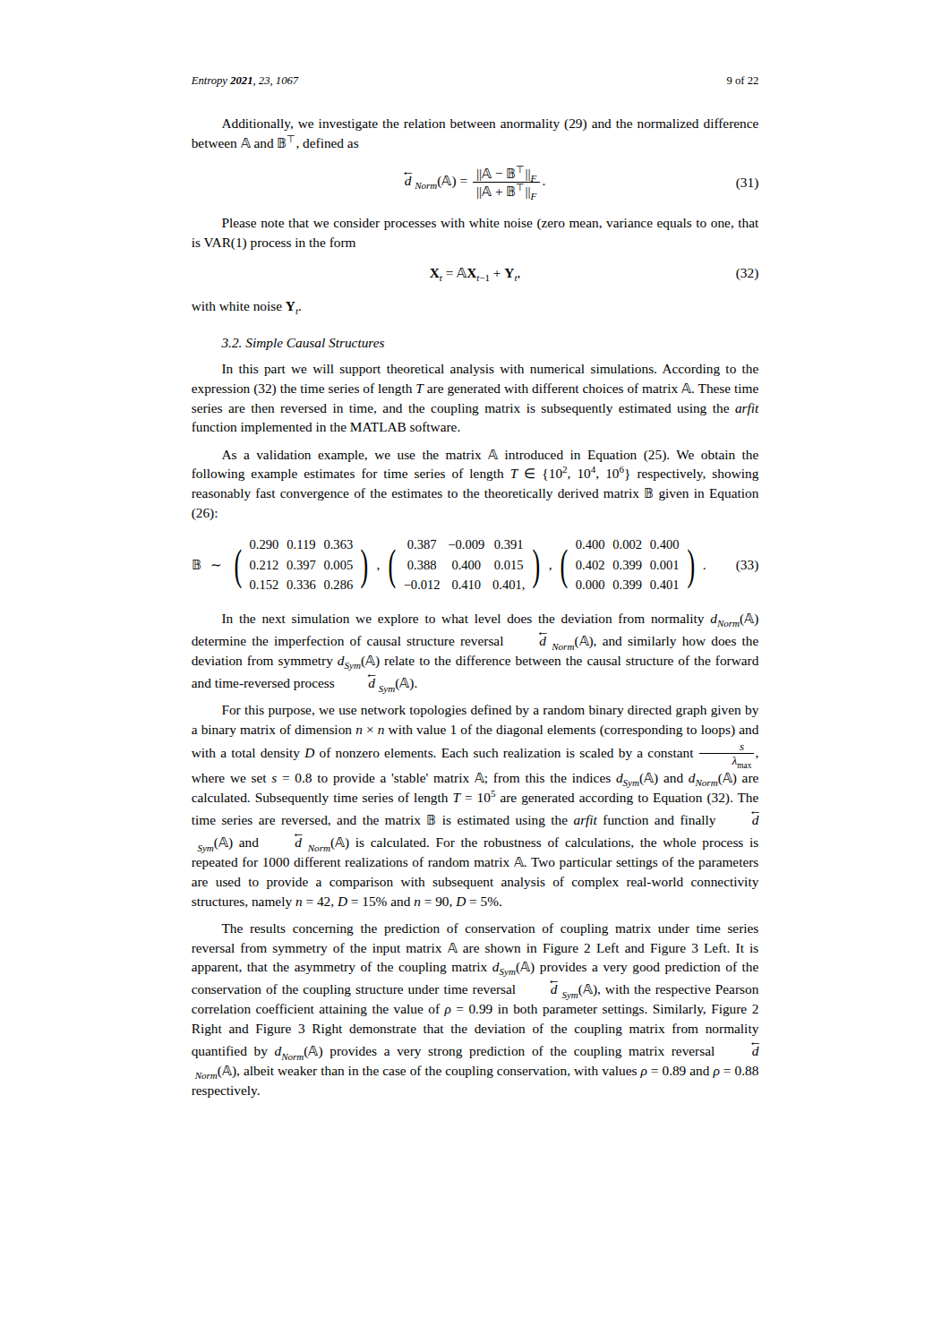Entropy 2021, 23, 1067 9 of 22
Additionally, we investigate the relation between anormality (29) and the normalized difference between 𝔸 and 𝔹⊤, defined as
←d Norm(𝔸) = ||𝔸 − 𝔹⊤||F ||𝔸 + 𝔹⊤||F .
(31)
Please note that we consider processes with white noise (zero mean, variance equals to one, that is VAR(1) process in the form
Xt = 𝔸Xt−1 + Yt,
(32)
with white noise Yt.
3.2. Simple Causal Structures
In this part we will support theoretical analysis with numerical simulations. According to the expression (32) the time series of length T are generated with different choices of matrix 𝔸. These time series are then reversed in time, and the coupling matrix is subsequently estimated using the arfit function implemented in the MATLAB software.
As a validation example, we use the matrix 𝔸 introduced in Equation (25). We obtain the following example estimates for time series of length T ∈ {102, 104, 106} respectively, showing reasonably fast convergence of the estimates to the theoretically derived matrix 𝔹 given in Equation (26):
𝔹 ∼ (
| 0.290 | 0.119 | 0.363 |
| 0.212 | 0.397 | 0.005 |
| 0.152 | 0.336 | 0.286 |
) , (
| 0.387 | −0.009 | 0.391 |
| 0.388 | 0.400 | 0.015 |
| −0.012 | 0.410 | 0.401, |
) , (
| 0.400 | 0.002 | 0.400 |
| 0.402 | 0.399 | 0.001 |
| 0.000 | 0.399 | 0.401 |
) .
(33)
In the next simulation we explore to what level does the deviation from normality dNorm(𝔸) determine the imperfection of causal structure reversal ←d Norm(𝔸), and similarly how does the deviation from symmetry dSym(𝔸) relate to the difference between the causal structure of the forward and time-reversed process ←d Sym(𝔸).
For this purpose, we use network topologies defined by a random binary directed graph given by a binary matrix of dimension n × n with value 1 of the diagonal elements (corresponding to loops) and with a total density D of nonzero elements. Each such realization is scaled by a constant sλmax, where we set s = 0.8 to provide a 'stable' matrix 𝔸; from this the indices dSym(𝔸) and dNorm(𝔸) are calculated. Subsequently time series of length T = 105 are generated according to Equation (32). The time series are reversed, and the matrix 𝔹 is estimated using the arfit function and finally ←d Sym(𝔸) and ←d Norm(𝔸) is calculated. For the robustness of calculations, the whole process is repeated for 1000 different realizations of random matrix 𝔸. Two particular settings of the parameters are used to provide a comparison with subsequent analysis of complex real-world connectivity structures, namely n = 42, D = 15% and n = 90, D = 5%.
The results concerning the prediction of conservation of coupling matrix under time series reversal from symmetry of the input matrix 𝔸 are shown in Figure 2 Left and Figure 3 Left. It is apparent, that the asymmetry of the coupling matrix dSym(𝔸) provides a very good prediction of the conservation of the coupling structure under time reversal ←d Sym(𝔸), with the respective Pearson correlation coefficient attaining the value of ρ = 0.99 in both parameter settings. Similarly, Figure 2 Right and Figure 3 Right demonstrate that the deviation of the coupling matrix from normality quantified by dNorm(𝔸) provides a very strong prediction of the coupling matrix reversal ←d Norm(𝔸), albeit weaker than in the case of the coupling conservation, with values ρ = 0.89 and ρ = 0.88 respectively.